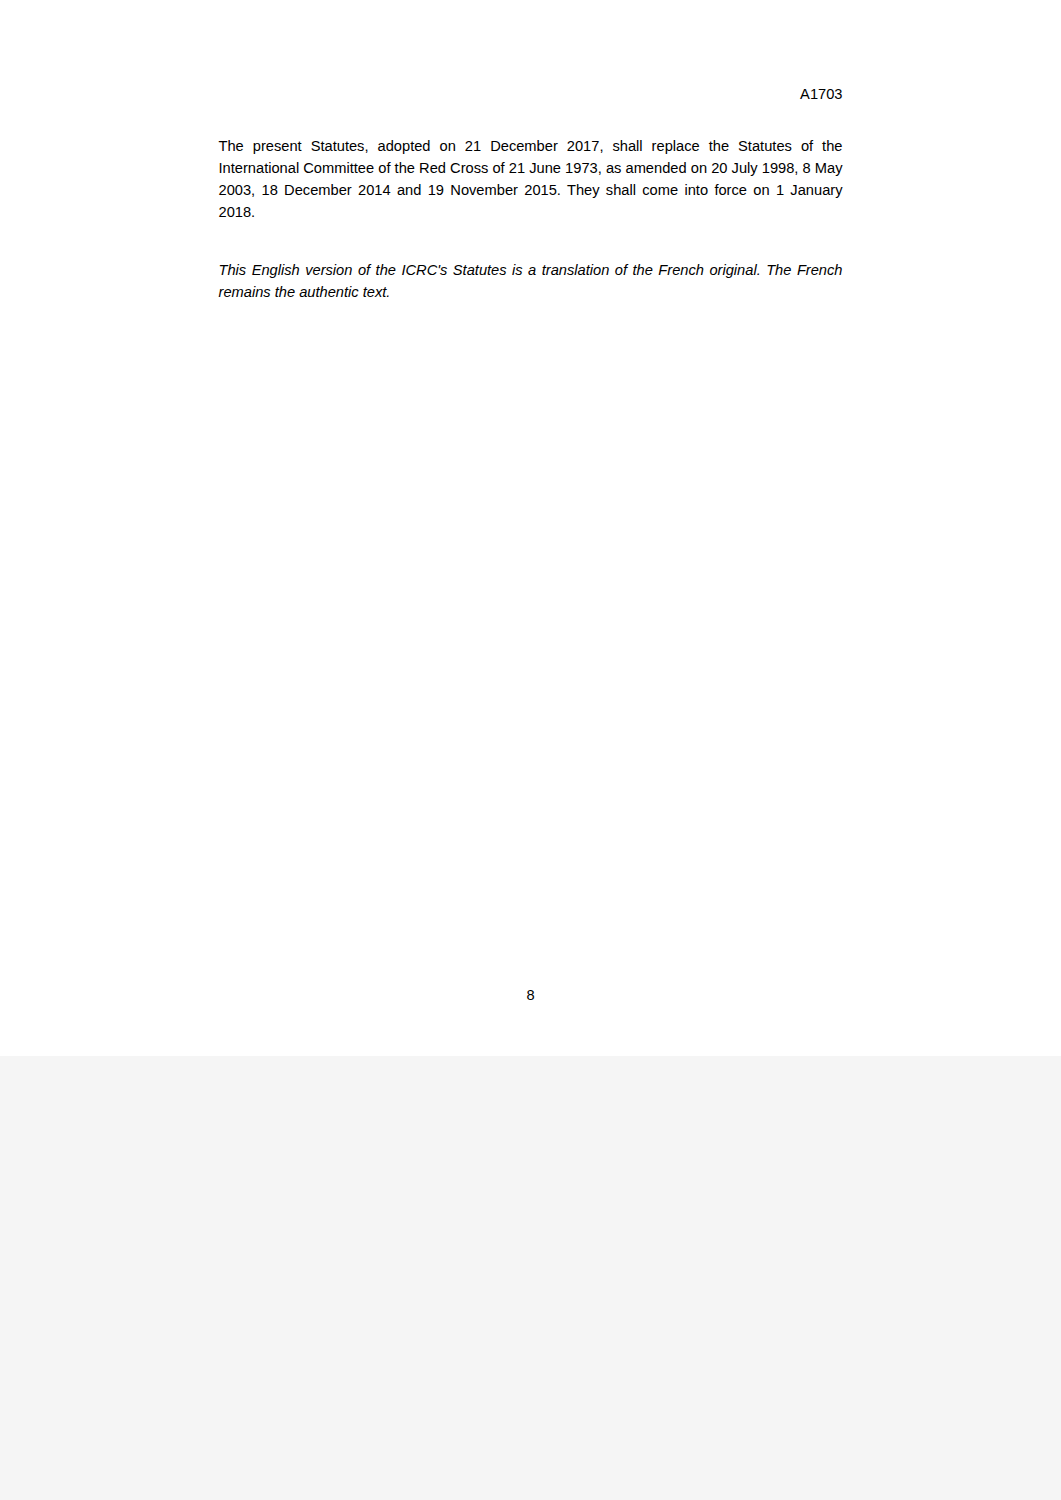A1703
The present Statutes, adopted on 21 December 2017, shall replace the Statutes of the International Committee of the Red Cross of 21 June 1973, as amended on 20 July 1998, 8 May 2003, 18 December 2014 and 19 November 2015. They shall come into force on 1 January 2018.
This English version of the ICRC's Statutes is a translation of the French original. The French remains the authentic text.
8